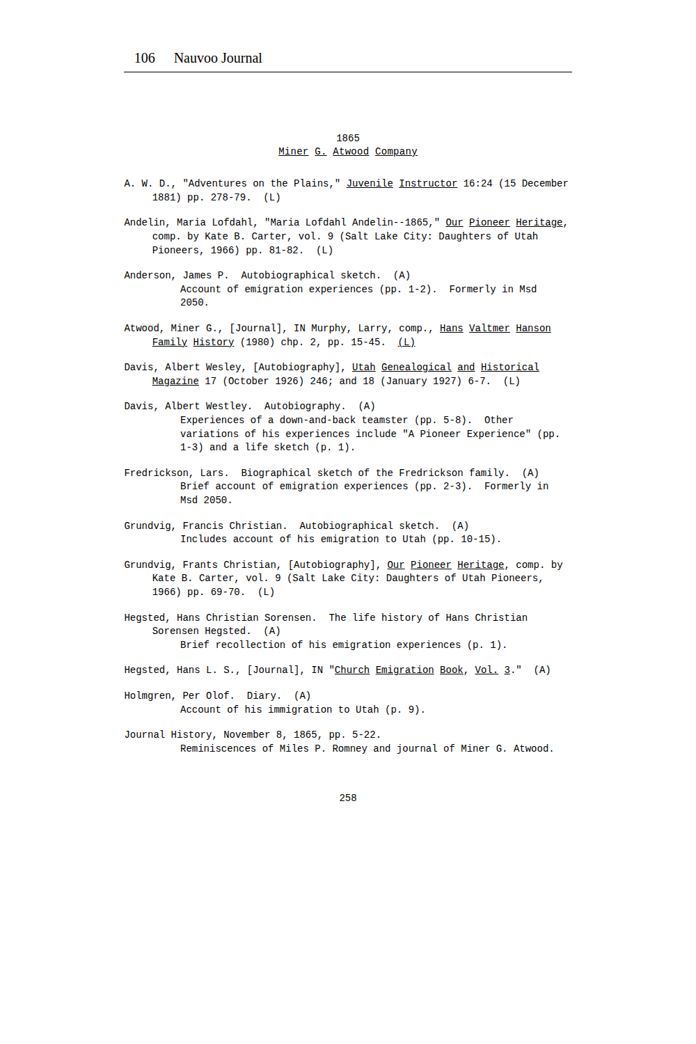106 Nauvoo Journal
1865
Miner G. Atwood Company
A. W. D., "Adventures on the Plains," Juvenile Instructor 16:24 (15 December 1881) pp. 278-79. (L)
Andelin, Maria Lofdahl, "Maria Lofdahl Andelin--1865," Our Pioneer Heritage, comp. by Kate B. Carter, vol. 9 (Salt Lake City: Daughters of Utah Pioneers, 1966) pp. 81-82. (L)
Anderson, James P. Autobiographical sketch. (A) Account of emigration experiences (pp. 1-2). Formerly in Msd 2050.
Atwood, Miner G., [Journal], IN Murphy, Larry, comp., Hans Valtmer Hanson Family History (1980) chp. 2, pp. 15-45. (L)
Davis, Albert Wesley, [Autobiography], Utah Genealogical and Historical Magazine 17 (October 1926) 246; and 18 (January 1927) 6-7. (L)
Davis, Albert Westley. Autobiography. (A) Experiences of a down-and-back teamster (pp. 5-8). Other variations of his experiences include "A Pioneer Experience" (pp. 1-3) and a life sketch (p. 1).
Fredrickson, Lars. Biographical sketch of the Fredrickson family. (A) Brief account of emigration experiences (pp. 2-3). Formerly in Msd 2050.
Grundvig, Francis Christian. Autobiographical sketch. (A) Includes account of his emigration to Utah (pp. 10-15).
Grundvig, Frants Christian, [Autobiography], Our Pioneer Heritage, comp. by Kate B. Carter, vol. 9 (Salt Lake City: Daughters of Utah Pioneers, 1966) pp. 69-70. (L)
Hegsted, Hans Christian Sorensen. The life history of Hans Christian Sorensen Hegsted. (A) Brief recollection of his emigration experiences (p. 1).
Hegsted, Hans L. S., [Journal], IN "Church Emigration Book, Vol. 3." (A)
Holmgren, Per Olof. Diary. (A) Account of his immigration to Utah (p. 9).
Journal History, November 8, 1865, pp. 5-22. Reminiscences of Miles P. Romney and journal of Miner G. Atwood.
258